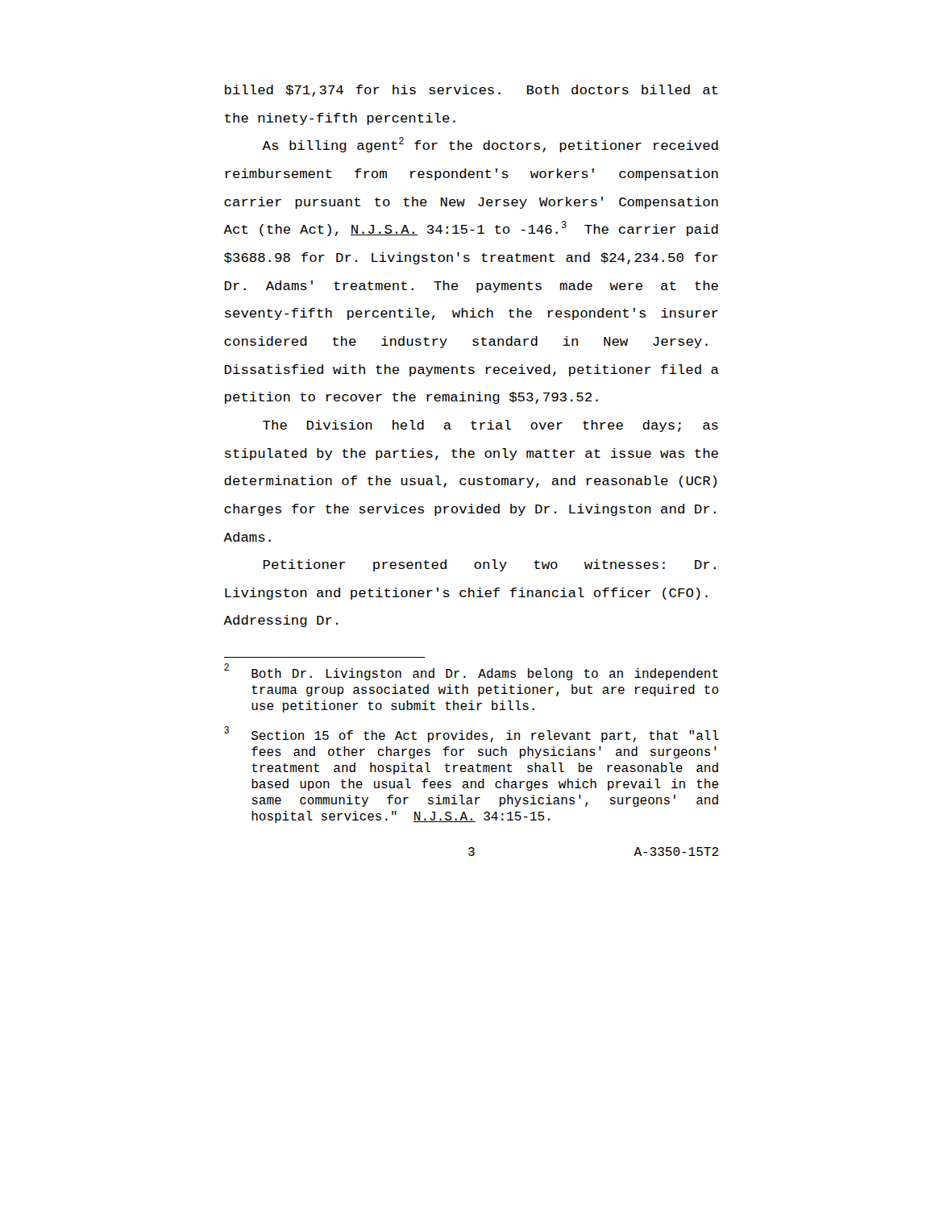billed $71,374 for his services. Both doctors billed at the ninety-fifth percentile.
As billing agent2 for the doctors, petitioner received reimbursement from respondent's workers' compensation carrier pursuant to the New Jersey Workers' Compensation Act (the Act), N.J.S.A. 34:15-1 to -146.3 The carrier paid $3688.98 for Dr. Livingston's treatment and $24,234.50 for Dr. Adams' treatment. The payments made were at the seventy-fifth percentile, which the respondent's insurer considered the industry standard in New Jersey. Dissatisfied with the payments received, petitioner filed a petition to recover the remaining $53,793.52.
The Division held a trial over three days; as stipulated by the parties, the only matter at issue was the determination of the usual, customary, and reasonable (UCR) charges for the services provided by Dr. Livingston and Dr. Adams.
Petitioner presented only two witnesses: Dr. Livingston and petitioner's chief financial officer (CFO). Addressing Dr.
2 Both Dr. Livingston and Dr. Adams belong to an independent trauma group associated with petitioner, but are required to use petitioner to submit their bills.
3 Section 15 of the Act provides, in relevant part, that "all fees and other charges for such physicians' and surgeons' treatment and hospital treatment shall be reasonable and based upon the usual fees and charges which prevail in the same community for similar physicians', surgeons' and hospital services." N.J.S.A. 34:15-15.
3 A-3350-15T2